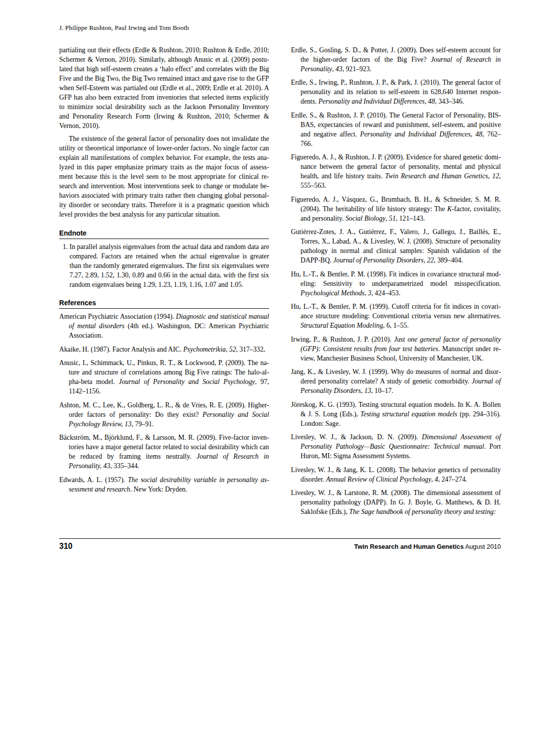J. Philippe Rushton, Paul Irwing and Tom Booth
partialing out their effects (Erdle & Rushton, 2010; Rushton & Erdle, 2010; Schermer & Vernon, 2010). Similarly, although Anusic et al. (2009) postulated that high self-esteem creates a ‘halo effect’ and correlates with the Big Five and the Big Two, the Big Two remained intact and gave rise to the GFP when Self-Esteem was partialed out (Erdle et al., 2009; Erdle et al. 2010). A GFP has also been extracted from inventories that selected items explicitly to minimize social desirability such as the Jackson Personality Inventory and Personality Research Form (Irwing & Rushton, 2010; Schermer & Vernon, 2010).
The existence of the general factor of personality does not invalidate the utility or theoretical importance of lower-order factors. No single factor can explain all manifestations of complex behavior. For example, the tests analyzed in this paper emphasize primary traits as the major focus of assessment because this is the level seen to be most appropriate for clinical research and intervention. Most interventions seek to change or modulate behaviors associated with primary traits rather then changing global personality disorder or secondary traits. Therefore it is a pragmatic question which level provides the best analysis for any particular situation.
Endnote
In parallel analysis eigenvalues from the actual data and random data are compared. Factors are retained when the actual eigenvalue is greater than the randomly generated eigenvalues. The first six eigenvalues were 7.27, 2.89, 1.52, 1.30, 0.89 and 0.66 in the actual data, with the first six random eigenvalues being 1.29, 1.23, 1.19, 1.16, 1.07 and 1.05.
References
American Psychiatric Association (1994). Diagnostic and statistical manual of mental disorders (4th ed.). Washington, DC: American Psychiatric Association.
Akaike, H. (1987). Factor Analysis and AIC. Psychometrikia, 52, 317–332,
Anusic, I., Schimmack, U., Pinkus, R. T., & Lockwood, P. (2009). The nature and structure of correlations among Big Five ratings: The halo-alpha-beta model. Journal of Personality and Social Psychology, 97, 1142–1156.
Ashton, M. C., Lee, K., Goldberg, L. R., & de Vries, R. E. (2009). Higher-order factors of personality: Do they exist? Personality and Social Psychology Review, 13, 79–91.
Bäckström, M., Björklund, F., & Larsson, M. R. (2009). Five-factor inventories have a major general factor related to social desirability which can be reduced by framing items neutrally. Journal of Research in Personality, 43, 335–344.
Edwards, A. L. (1957). The social desirability variable in personality assessment and research. New York: Dryden.
Erdle, S., Gosling, S. D., & Potter, J. (2009). Does self-esteem account for the higher-order factors of the Big Five? Journal of Research in Personality, 43, 921–923.
Erdle, S., Irwing, P., Rushton, J. P., & Park, J. (2010). The general factor of personality and its relation to self-esteem in 628,640 Internet respondents. Personality and Individual Differences, 48, 343–346.
Erdle, S., & Rushton, J. P. (2010). The General Factor of Personality, BIS-BAS, expectancies of reward and punishment, self-esteem, and positive and negative affect. Personality and Individual Differences, 48, 762–766.
Figueredo, A. J., & Rushton, J. P. (2009). Evidence for shared genetic dominance between the general factor of personality, mental and physical health, and life history traits. Twin Research and Human Genetics, 12, 555–563.
Figueredo, A. J., Vásquez, G., Brumbach, B. H., & Schneider, S. M. R. (2004). The heritability of life history strategy: The K-factor, covitality, and personality. Social Biology, 51, 121–143.
Gutiérrez-Zotes, J. A., Gutiérrez, F., Valero, J., Gallego, J., Baillés, E., Torres, X., Labad, A., & Livesley, W. J. (2008). Structure of personality pathology in normal and clinical samples: Spanish validation of the DAPP-BQ. Journal of Personality Disorders, 22, 389–404.
Hu, L.-T., & Bentler, P. M. (1998). Fit indices in covariance structural modeling: Sensitivity to underparametrized model misspecification. Psychological Methods, 3, 424–453.
Hu, L.-T., & Bentler, P. M. (1999). Cutoff criteria for fit indices in covariance structure modeling: Conventional criteria versus new alternatives. Structural Equation Modeling, 6, 1–55.
Irwing, P., & Rushton, J. P. (2010). Just one general factor of personality (GFP): Consistent results from four test batteries. Manuscript under review, Manchester Business School, University of Manchester, UK.
Jang, K., & Livesley, W. J. (1999). Why do measures of normal and disordered personality correlate? A study of genetic comorbidity. Journal of Personality Disorders, 13, 10–17.
Jöreskog, K. G. (1993). Testing structural equation models. In K. A. Bollen & J. S. Long (Eds.), Testing structural equation models (pp. 294–316). London: Sage.
Livesley, W. J., & Jackson, D. N. (2009). Dimensional Assessment of Personality Pathology—Basic Questionnaire: Technical manual. Port Huron, MI: Sigma Assessment Systems.
Livesley, W. J., & Jang, K. L. (2008). The behavior genetics of personality disorder. Annual Review of Clinical Psychology, 4, 247–274.
Livesley, W. J., & Larstone, R. M. (2008). The dimensional assessment of personality pathology (DAPP). In G. J. Boyle, G. Matthews, & D. H. Saklofske (Eds.), The Sage handbook of personality theory and testing:
310 Twin Research and Human Genetics August 2010